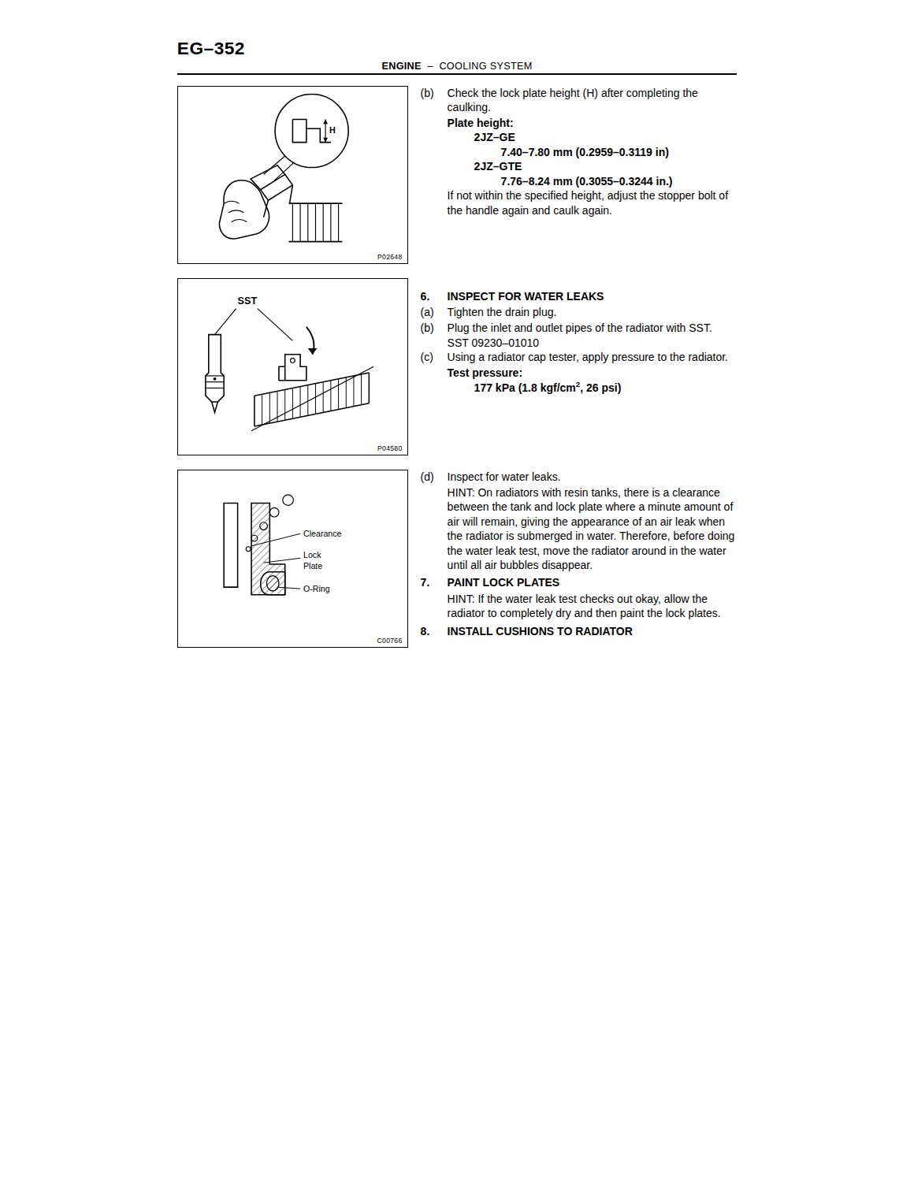EG–352
ENGINE – COOLING SYSTEM
H
P02648
(b)
Check the lock plate height (H) after completing the caulking.
Plate height:
2JZ–GE
7.40–7.80 mm (0.2959–0.3119 in)
2JZ–GTE
7.76–8.24 mm (0.3055–0.3244 in.)
If not within the specified height, adjust the stopper bolt of the handle again and caulk again.
SST
P04580
6.
INSPECT FOR WATER LEAKS
(a)
Tighten the drain plug.
(b)
Plug the inlet and outlet pipes of the radiator with SST.
SST 09230–01010
(c)
Using a radiator cap tester, apply pressure to the radiator.
Test pressure:
177 kPa (1.8 kgf/cm2, 26 psi)
Clearance Lock Plate O-Ring
C00766
(d)
Inspect for water leaks.
HINT: On radiators with resin tanks, there is a clearance between the tank and lock plate where a minute amount of air will remain, giving the appearance of an air leak when the radiator is submerged in water. Therefore, before doing the water leak test, move the radiator around in the water until all air bubbles disappear.
7.
PAINT LOCK PLATES
HINT: If the water leak test checks out okay, allow the radiator to completely dry and then paint the lock plates.
8.
INSTALL CUSHIONS TO RADIATOR